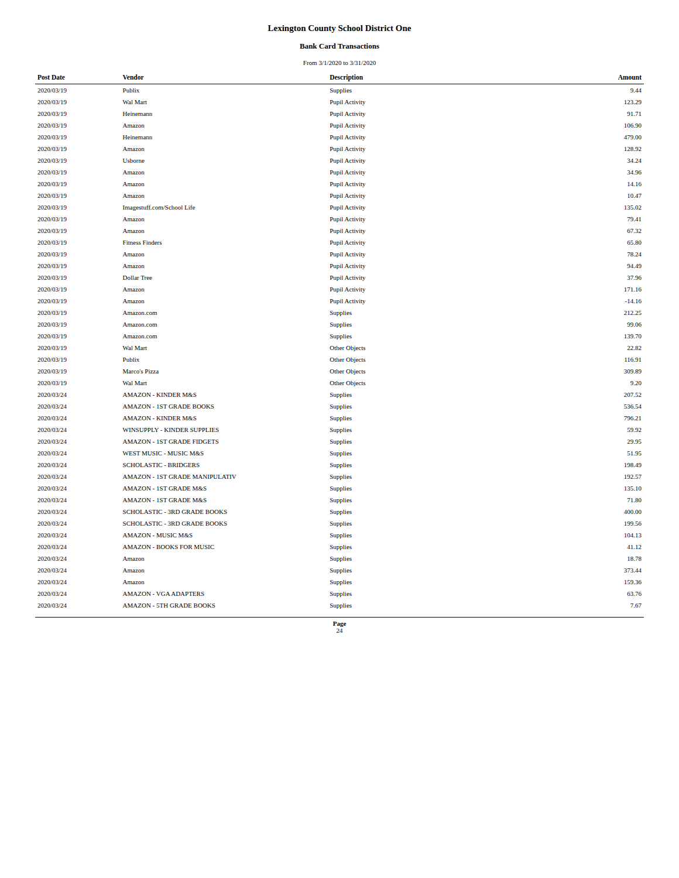Lexington County School District One
Bank Card Transactions
From 3/1/2020 to 3/31/2020
| Post Date | Vendor | Description | Amount |
| --- | --- | --- | --- |
| 2020/03/19 | Publix | Supplies | 9.44 |
| 2020/03/19 | Wal Mart | Pupil Activity | 123.29 |
| 2020/03/19 | Heinemann | Pupil Activity | 91.71 |
| 2020/03/19 | Amazon | Pupil Activity | 106.90 |
| 2020/03/19 | Heinemann | Pupil Activity | 479.00 |
| 2020/03/19 | Amazon | Pupil Activity | 128.92 |
| 2020/03/19 | Usborne | Pupil Activity | 34.24 |
| 2020/03/19 | Amazon | Pupil Activity | 34.96 |
| 2020/03/19 | Amazon | Pupil Activity | 14.16 |
| 2020/03/19 | Amazon | Pupil Activity | 10.47 |
| 2020/03/19 | Imagestuff.com/School Life | Pupil Activity | 135.02 |
| 2020/03/19 | Amazon | Pupil Activity | 79.41 |
| 2020/03/19 | Amazon | Pupil Activity | 67.32 |
| 2020/03/19 | Fitness Finders | Pupil Activity | 65.80 |
| 2020/03/19 | Amazon | Pupil Activity | 78.24 |
| 2020/03/19 | Amazon | Pupil Activity | 94.49 |
| 2020/03/19 | Dollar Tree | Pupil Activity | 37.96 |
| 2020/03/19 | Amazon | Pupil Activity | 171.16 |
| 2020/03/19 | Amazon | Pupil Activity | -14.16 |
| 2020/03/19 | Amazon.com | Supplies | 212.25 |
| 2020/03/19 | Amazon.com | Supplies | 99.06 |
| 2020/03/19 | Amazon.com | Supplies | 139.70 |
| 2020/03/19 | Wal Mart | Other Objects | 22.82 |
| 2020/03/19 | Publix | Other Objects | 116.91 |
| 2020/03/19 | Marco's Pizza | Other Objects | 309.89 |
| 2020/03/19 | Wal Mart | Other Objects | 9.20 |
| 2020/03/24 | AMAZON - KINDER M&S | Supplies | 207.52 |
| 2020/03/24 | AMAZON - 1ST GRADE BOOKS | Supplies | 536.54 |
| 2020/03/24 | AMAZON - KINDER M&S | Supplies | 796.21 |
| 2020/03/24 | WINSUPPLY - KINDER SUPPLIES | Supplies | 59.92 |
| 2020/03/24 | AMAZON - 1ST GRADE FIDGETS | Supplies | 29.95 |
| 2020/03/24 | WEST MUSIC - MUSIC M&S | Supplies | 51.95 |
| 2020/03/24 | SCHOLASTIC - BRIDGERS | Supplies | 198.49 |
| 2020/03/24 | AMAZON - 1ST GRADE MANIPULATIV | Supplies | 192.57 |
| 2020/03/24 | AMAZON - 1ST GRADE M&S | Supplies | 135.10 |
| 2020/03/24 | AMAZON - 1ST GRADE M&S | Supplies | 71.80 |
| 2020/03/24 | SCHOLASTIC - 3RD GRADE BOOKS | Supplies | 400.00 |
| 2020/03/24 | SCHOLASTIC - 3RD GRADE BOOKS | Supplies | 199.56 |
| 2020/03/24 | AMAZON - MUSIC M&S | Supplies | 104.13 |
| 2020/03/24 | AMAZON - BOOKS FOR MUSIC | Supplies | 41.12 |
| 2020/03/24 | Amazon | Supplies | 18.78 |
| 2020/03/24 | Amazon | Supplies | 373.44 |
| 2020/03/24 | Amazon | Supplies | 159.36 |
| 2020/03/24 | AMAZON - VGA ADAPTERS | Supplies | 63.76 |
| 2020/03/24 | AMAZON - 5TH GRADE BOOKS | Supplies | 7.67 |
Page
24